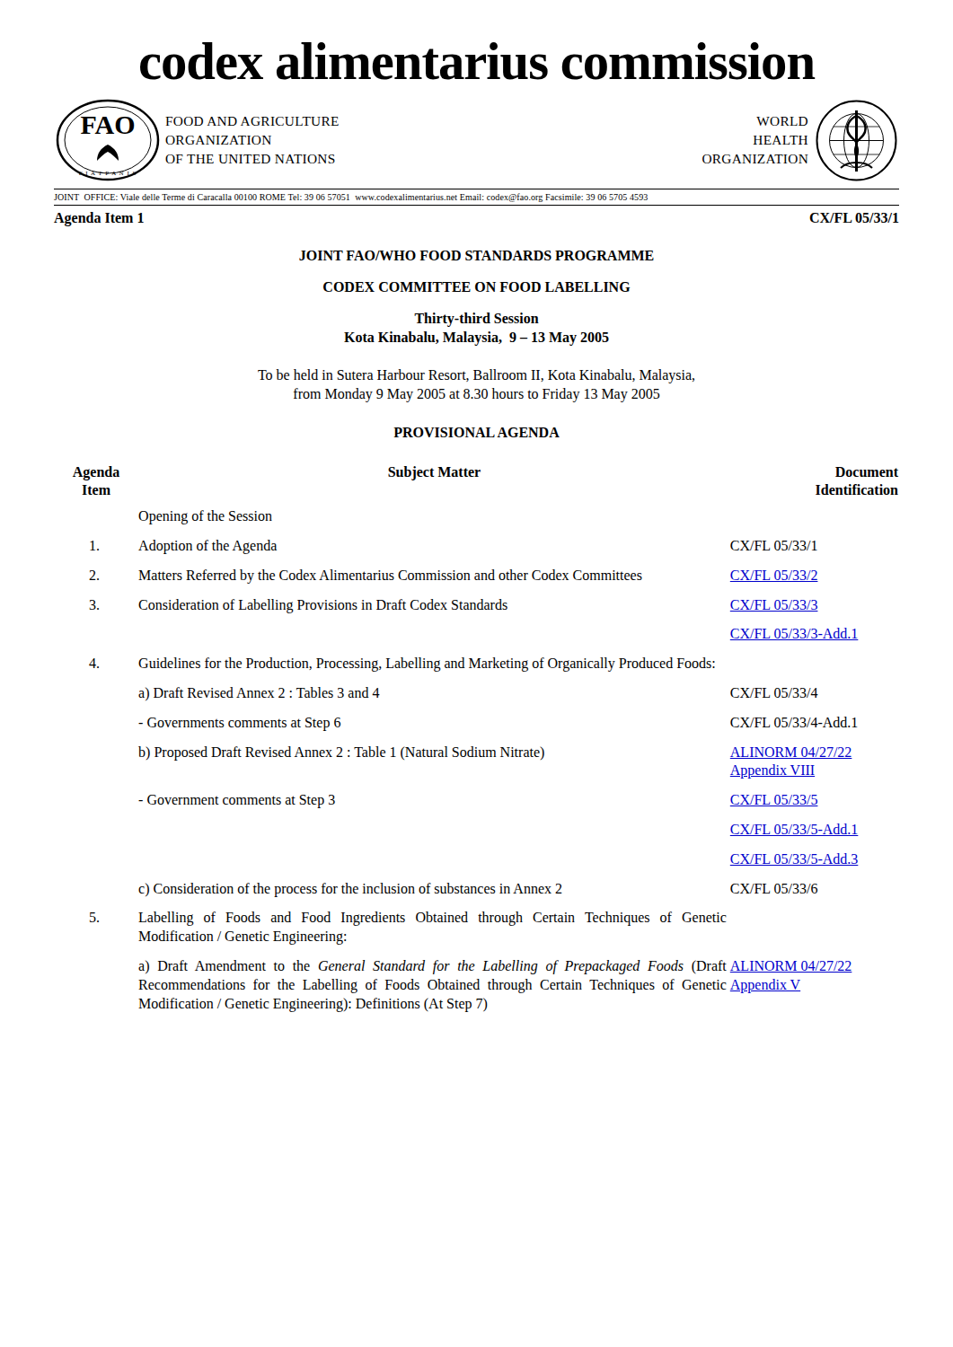codex alimentarius commission
FAO F I A T P A N I S
FOOD AND AGRICULTURE
ORGANIZATION
OF THE UNITED NATIONS
WORLD
HEALTH
ORGANIZATION
JOINT OFFICE: Viale delle Terme di Caracalla 00100 ROME Tel: 39 06 57051 www.codexalimentarius.net Email: codex@fao.org Facsimile: 39 06 5705 4593
Agenda Item 1 CX/FL 05/33/1
JOINT FAO/WHO FOOD STANDARDS PROGRAMME
CODEX COMMITTEE ON FOOD LABELLING
Thirty-third Session
Kota Kinabalu, Malaysia, 9 – 13 May 2005
To be held in Sutera Harbour Resort, Ballroom II, Kota Kinabalu, Malaysia,
from Monday 9 May 2005 at 8.30 hours to Friday 13 May 2005
PROVISIONAL AGENDA
| Agenda Item | Subject Matter | Document Identification |
| --- | --- | --- |
| | Opening of the Session | |
| 1. | Adoption of the Agenda | CX/FL 05/33/1 |
| 2. | Matters Referred by the Codex Alimentarius Commission and other Codex Committees | CX/FL 05/33/2 |
| 3. | Consideration of Labelling Provisions in Draft Codex Standards | CX/FL 05/33/3 |
| | | CX/FL 05/33/3-Add.1 |
| 4. | Guidelines for the Production, Processing, Labelling and Marketing of Organically Produced Foods: | |
| | a) Draft Revised Annex 2 : Tables 3 and 4 | CX/FL 05/33/4 |
| | - Governments comments at Step 6 | CX/FL 05/33/4-Add.1 |
| | b) Proposed Draft Revised Annex 2 : Table 1 (Natural Sodium Nitrate) | ALINORM 04/27/22 Appendix VIII |
| | - Government comments at Step 3 | CX/FL 05/33/5 |
| | | CX/FL 05/33/5-Add.1 |
| | | CX/FL 05/33/5-Add.3 |
| | c) Consideration of the process for the inclusion of substances in Annex 2 | CX/FL 05/33/6 |
| 5. | Labelling of Foods and Food Ingredients Obtained through Certain Techniques of Genetic Modification / Genetic Engineering: | |
| | a) Draft Amendment to the General Standard for the Labelling of Prepackaged Foods (Draft Recommendations for the Labelling of Foods Obtained through Certain Techniques of Genetic Modification / Genetic Engineering): Definitions (At Step 7) | ALINORM 04/27/22 Appendix V |